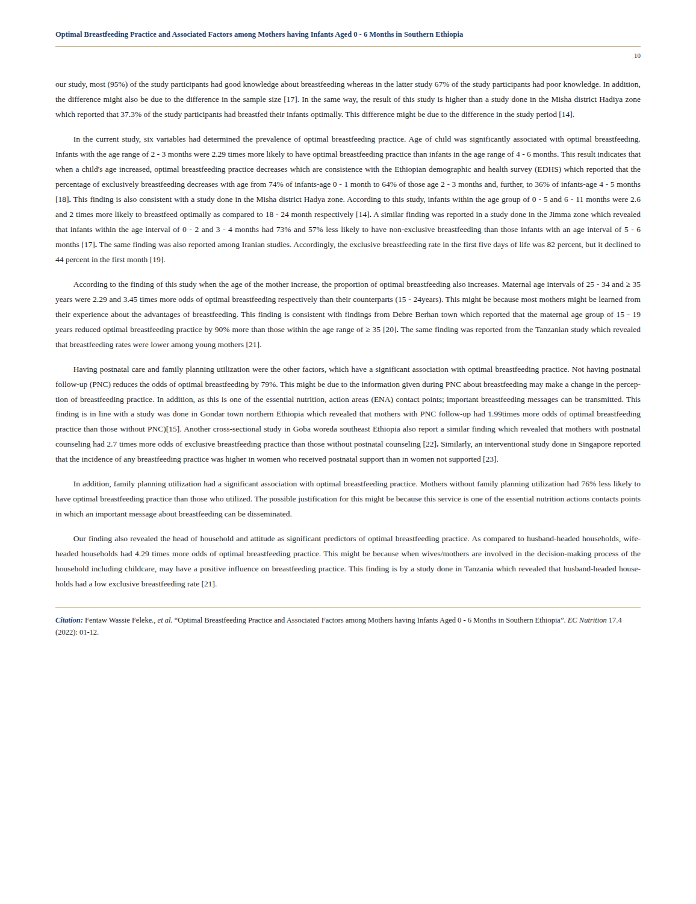Optimal Breastfeeding Practice and Associated Factors among Mothers having Infants Aged 0 - 6 Months in Southern Ethiopia
10
our study, most (95%) of the study participants had good knowledge about breastfeeding whereas in the latter study 67% of the study participants had poor knowledge. In addition, the difference might also be due to the difference in the sample size [17]. In the same way, the result of this study is higher than a study done in the Misha district Hadiya zone which reported that 37.3% of the study participants had breastfed their infants optimally. This difference might be due to the difference in the study period [14].
In the current study, six variables had determined the prevalence of optimal breastfeeding practice. Age of child was significantly associated with optimal breastfeeding. Infants with the age range of 2 - 3 months were 2.29 times more likely to have optimal breastfeeding practice than infants in the age range of 4 - 6 months. This result indicates that when a child's age increased, optimal breastfeeding practice decreases which are consistence with the Ethiopian demographic and health survey (EDHS) which reported that the percentage of exclusively breastfeeding decreases with age from 74% of infants-age 0 - 1 month to 64% of those age 2 - 3 months and, further, to 36% of infants-age 4 - 5 months [18]. This finding is also consistent with a study done in the Misha district Hadya zone. According to this study, infants within the age group of 0 - 5 and 6 - 11 months were 2.6 and 2 times more likely to breastfeed optimally as compared to 18 - 24 month respectively [14]. A similar finding was reported in a study done in the Jimma zone which revealed that infants within the age interval of 0 - 2 and 3 - 4 months had 73% and 57% less likely to have non-exclusive breastfeeding than those infants with an age interval of 5 - 6 months [17]. The same finding was also reported among Iranian studies. Accordingly, the exclusive breastfeeding rate in the first five days of life was 82 percent, but it declined to 44 percent in the first month [19].
According to the finding of this study when the age of the mother increase, the proportion of optimal breastfeeding also increases. Maternal age intervals of 25 - 34 and ≥ 35 years were 2.29 and 3.45 times more odds of optimal breastfeeding respectively than their counterparts (15 - 24years). This might be because most mothers might be learned from their experience about the advantages of breastfeeding. This finding is consistent with findings from Debre Berhan town which reported that the maternal age group of 15 - 19 years reduced optimal breastfeeding practice by 90% more than those within the age range of ≥ 35 [20]. The same finding was reported from the Tanzanian study which revealed that breastfeeding rates were lower among young mothers [21].
Having postnatal care and family planning utilization were the other factors, which have a significant association with optimal breastfeeding practice. Not having postnatal follow-up (PNC) reduces the odds of optimal breastfeeding by 79%. This might be due to the information given during PNC about breastfeeding may make a change in the perception of breastfeeding practice. In addition, as this is one of the essential nutrition, action areas (ENA) contact points; important breastfeeding messages can be transmitted. This finding is in line with a study was done in Gondar town northern Ethiopia which revealed that mothers with PNC follow-up had 1.99times more odds of optimal breastfeeding practice than those without PNC)[15]. Another cross-sectional study in Goba woreda southeast Ethiopia also report a similar finding which revealed that mothers with postnatal counseling had 2.7 times more odds of exclusive breastfeeding practice than those without postnatal counseling [22]. Similarly, an interventional study done in Singapore reported that the incidence of any breastfeeding practice was higher in women who received postnatal support than in women not supported [23].
In addition, family planning utilization had a significant association with optimal breastfeeding practice. Mothers without family planning utilization had 76% less likely to have optimal breastfeeding practice than those who utilized. The possible justification for this might be because this service is one of the essential nutrition actions contacts points in which an important message about breastfeeding can be disseminated.
Our finding also revealed the head of household and attitude as significant predictors of optimal breastfeeding practice. As compared to husband-headed households, wife-headed households had 4.29 times more odds of optimal breastfeeding practice. This might be because when wives/mothers are involved in the decision-making process of the household including childcare, may have a positive influence on breastfeeding practice. This finding is by a study done in Tanzania which revealed that husband-headed households had a low exclusive breastfeeding rate [21].
Citation: Fentaw Wassie Feleke., et al. “Optimal Breastfeeding Practice and Associated Factors among Mothers having Infants Aged 0 - 6 Months in Southern Ethiopia”. EC Nutrition 17.4 (2022): 01-12.